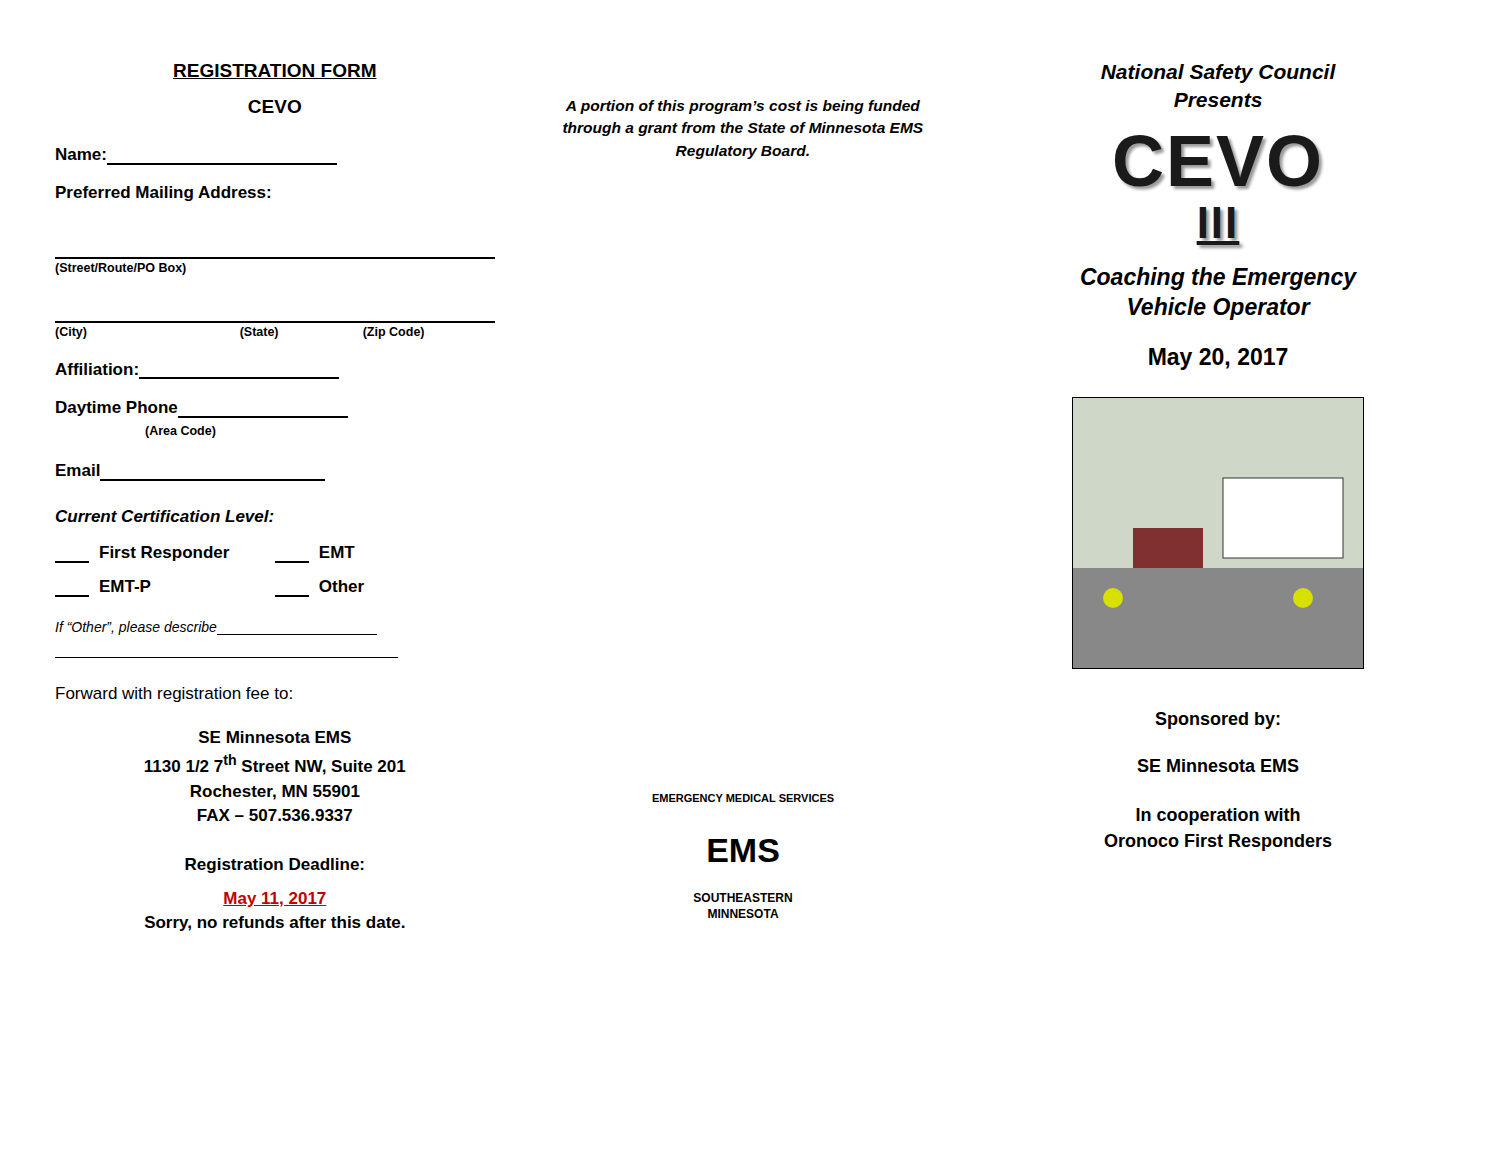REGISTRATION FORM
CEVO
Name:
Preferred Mailing Address:
(Street/Route/PO Box)
(City) (State) (Zip Code)
Affiliation:
Daytime Phone
(Area Code)
Email
Current Certification Level:
First Responder
EMT
EMT-P
Other
If “Other”, please describe
Forward with registration fee to:
SE Minnesota EMS
1130 1/2 7th Street NW, Suite 201
Rochester, MN 55901
FAX – 507.536.9337
Registration Deadline:
May 11, 2017
Sorry, no refunds after this date.
A portion of this program’s cost is being funded through a grant from the State of Minnesota EMS Regulatory Board.
National Safety Council
Presents
CEVO
III
Coaching the Emergency
Vehicle Operator
May 20, 2017
Sponsored by:
SE Minnesota EMS
In cooperation with
Oronoco First Responders